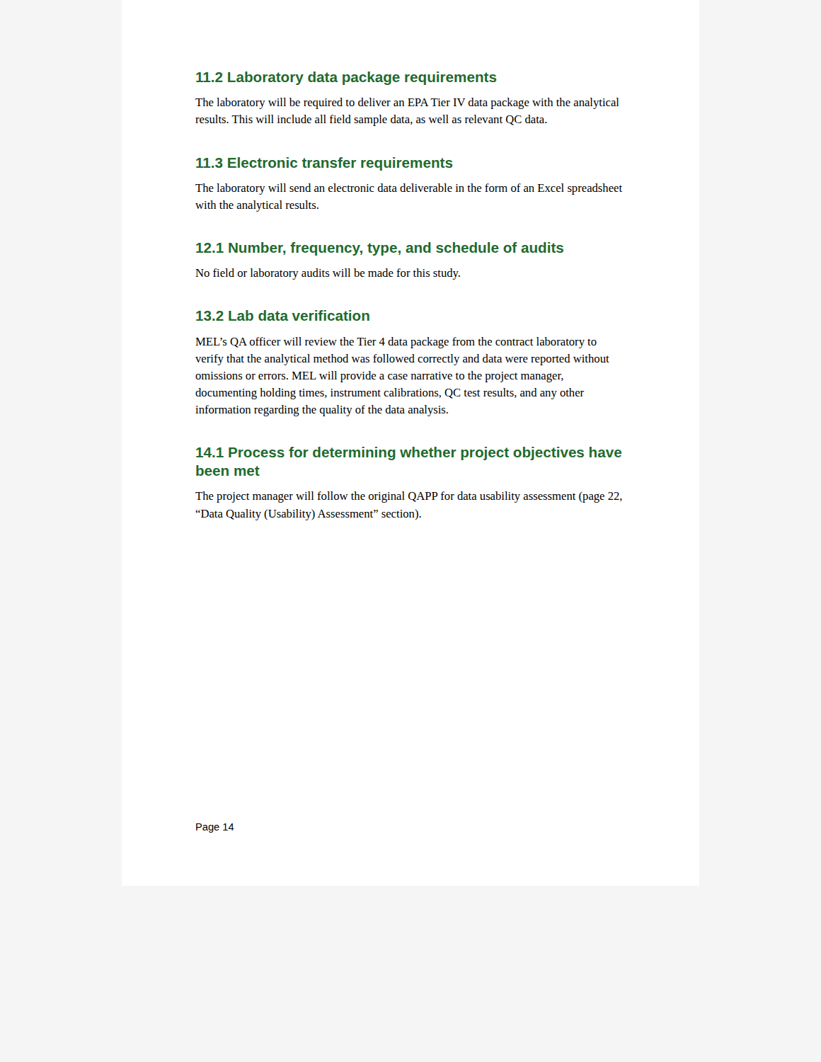11.2 Laboratory data package requirements
The laboratory will be required to deliver an EPA Tier IV data package with the analytical results. This will include all field sample data, as well as relevant QC data.
11.3 Electronic transfer requirements
The laboratory will send an electronic data deliverable in the form of an Excel spreadsheet with the analytical results.
12.1 Number, frequency, type, and schedule of audits
No field or laboratory audits will be made for this study.
13.2 Lab data verification
MEL’s QA officer will review the Tier 4 data package from the contract laboratory to verify that the analytical method was followed correctly and data were reported without omissions or errors. MEL will provide a case narrative to the project manager, documenting holding times, instrument calibrations, QC test results, and any other information regarding the quality of the data analysis.
14.1 Process for determining whether project objectives have been met
The project manager will follow the original QAPP for data usability assessment (page 22, “Data Quality (Usability) Assessment” section).
Page 14